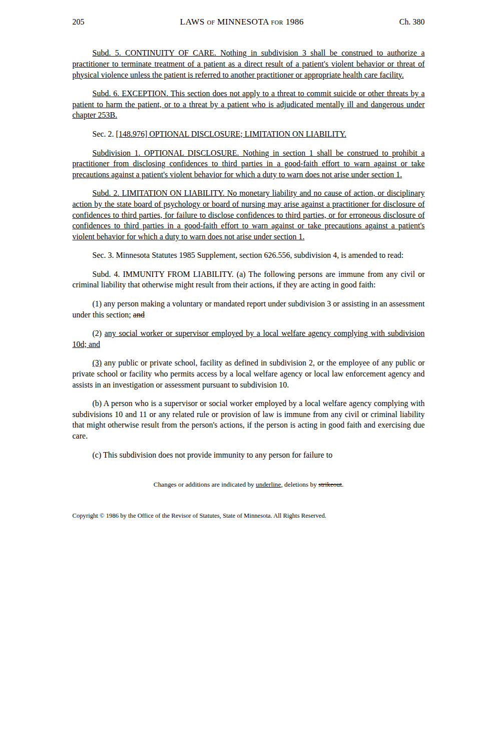205 LAWS of MINNESOTA for 1986 Ch. 380
Subd. 5. CONTINUITY OF CARE. Nothing in subdivision 3 shall be construed to authorize a practitioner to terminate treatment of a patient as a direct result of a patient's violent behavior or threat of physical violence unless the patient is referred to another practitioner or appropriate health care facility.
Subd. 6. EXCEPTION. This section does not apply to a threat to commit suicide or other threats by a patient to harm the patient, or to a threat by a patient who is adjudicated mentally ill and dangerous under chapter 253B.
Sec. 2. [148.976] OPTIONAL DISCLOSURE; LIMITATION ON LIABILITY.
Subdivision 1. OPTIONAL DISCLOSURE. Nothing in section 1 shall be construed to prohibit a practitioner from disclosing confidences to third parties in a good-faith effort to warn against or take precautions against a patient's violent behavior for which a duty to warn does not arise under section 1.
Subd. 2. LIMITATION ON LIABILITY. No monetary liability and no cause of action, or disciplinary action by the state board of psychology or board of nursing may arise against a practitioner for disclosure of confidences to third parties, for failure to disclose confidences to third parties, or for erroneous disclosure of confidences to third parties in a good-faith effort to warn against or take precautions against a patient's violent behavior for which a duty to warn does not arise under section 1.
Sec. 3. Minnesota Statutes 1985 Supplement, section 626.556, subdivision 4, is amended to read:
Subd. 4. IMMUNITY FROM LIABILITY. (a) The following persons are immune from any civil or criminal liability that otherwise might result from their actions, if they are acting in good faith:
(1) any person making a voluntary or mandated report under subdivision 3 or assisting in an assessment under this section; and
(2) any social worker or supervisor employed by a local welfare agency complying with subdivision 10d; and
(3) any public or private school, facility as defined in subdivision 2, or the employee of any public or private school or facility who permits access by a local welfare agency or local law enforcement agency and assists in an investigation or assessment pursuant to subdivision 10.
(b) A person who is a supervisor or social worker employed by a local welfare agency complying with subdivisions 10 and 11 or any related rule or provision of law is immune from any civil or criminal liability that might otherwise result from the person's actions, if the person is acting in good faith and exercising due care.
(c) This subdivision does not provide immunity to any person for failure to
Changes or additions are indicated by underline, deletions by strikeout.
Copyright © 1986 by the Office of the Revisor of Statutes, State of Minnesota. All Rights Reserved.